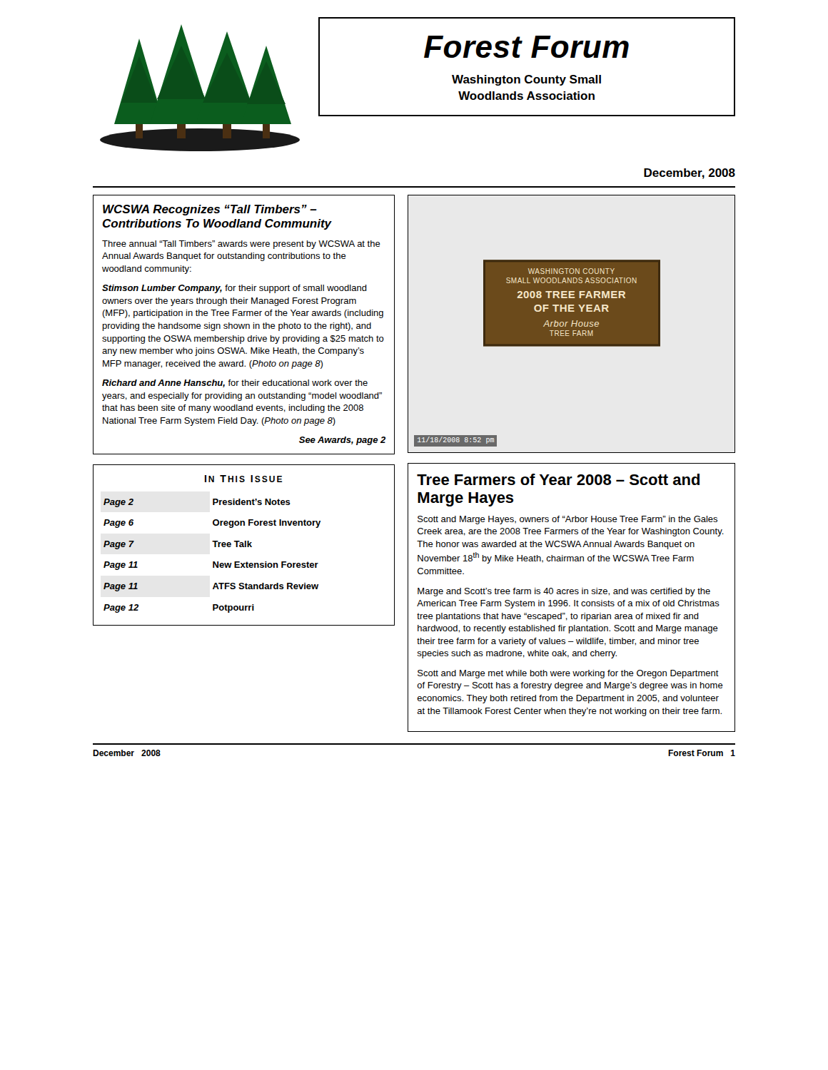Forest Forum
Washington County Small
Woodlands Association
December, 2008
WCSWA Recognizes “Tall Timbers” – Contributions To Woodland Community
Three annual “Tall Timbers” awards were present by WCSWA at the Annual Awards Banquet for outstanding contributions to the woodland community:
Stimson Lumber Company, for their support of small woodland owners over the years through their Managed Forest Program (MFP), participation in the Tree Farmer of the Year awards (including providing the handsome sign shown in the photo to the right), and supporting the OSWA membership drive by providing a $25 match to any new member who joins OSWA. Mike Heath, the Company’s MFP manager, received the award. (Photo on page 8)
Richard and Anne Hanschu, for their educational work over the years, and especially for providing an outstanding “model woodland” that has been site of many woodland events, including the 2008 National Tree Farm System Field Day. (Photo on page 8)
See Awards, page 2
IN THIS ISSUE
| Page 2 | President’s Notes |
| Page 6 | Oregon Forest Inventory |
| Page 7 | Tree Talk |
| Page 11 | New Extension Forester |
| Page 11 | ATFS Standards Review |
| Page 12 | Potpourri |
WASHINGTON COUNTY
SMALL WOODLANDS ASSOCIATION 2008 TREE FARMER
OF THE YEAR Arbor House TREE FARM
11/18/2008 8:52 pm
Tree Farmers of Year 2008 – Scott and Marge Hayes
Scott and Marge Hayes, owners of “Arbor House Tree Farm” in the Gales Creek area, are the 2008 Tree Farmers of the Year for Washington County. The honor was awarded at the WCSWA Annual Awards Banquet on November 18th by Mike Heath, chairman of the WCSWA Tree Farm Committee.
Marge and Scott’s tree farm is 40 acres in size, and was certified by the American Tree Farm System in 1996. It consists of a mix of old Christmas tree plantations that have “escaped”, to riparian area of mixed fir and hardwood, to recently established fir plantation. Scott and Marge manage their tree farm for a variety of values – wildlife, timber, and minor tree species such as madrone, white oak, and cherry.
Scott and Marge met while both were working for the Oregon Department of Forestry – Scott has a forestry degree and Marge’s degree was in home economics. They both retired from the Department in 2005, and volunteer at the Tillamook Forest Center when they’re not working on their tree farm.
December 2008 Forest Forum 1